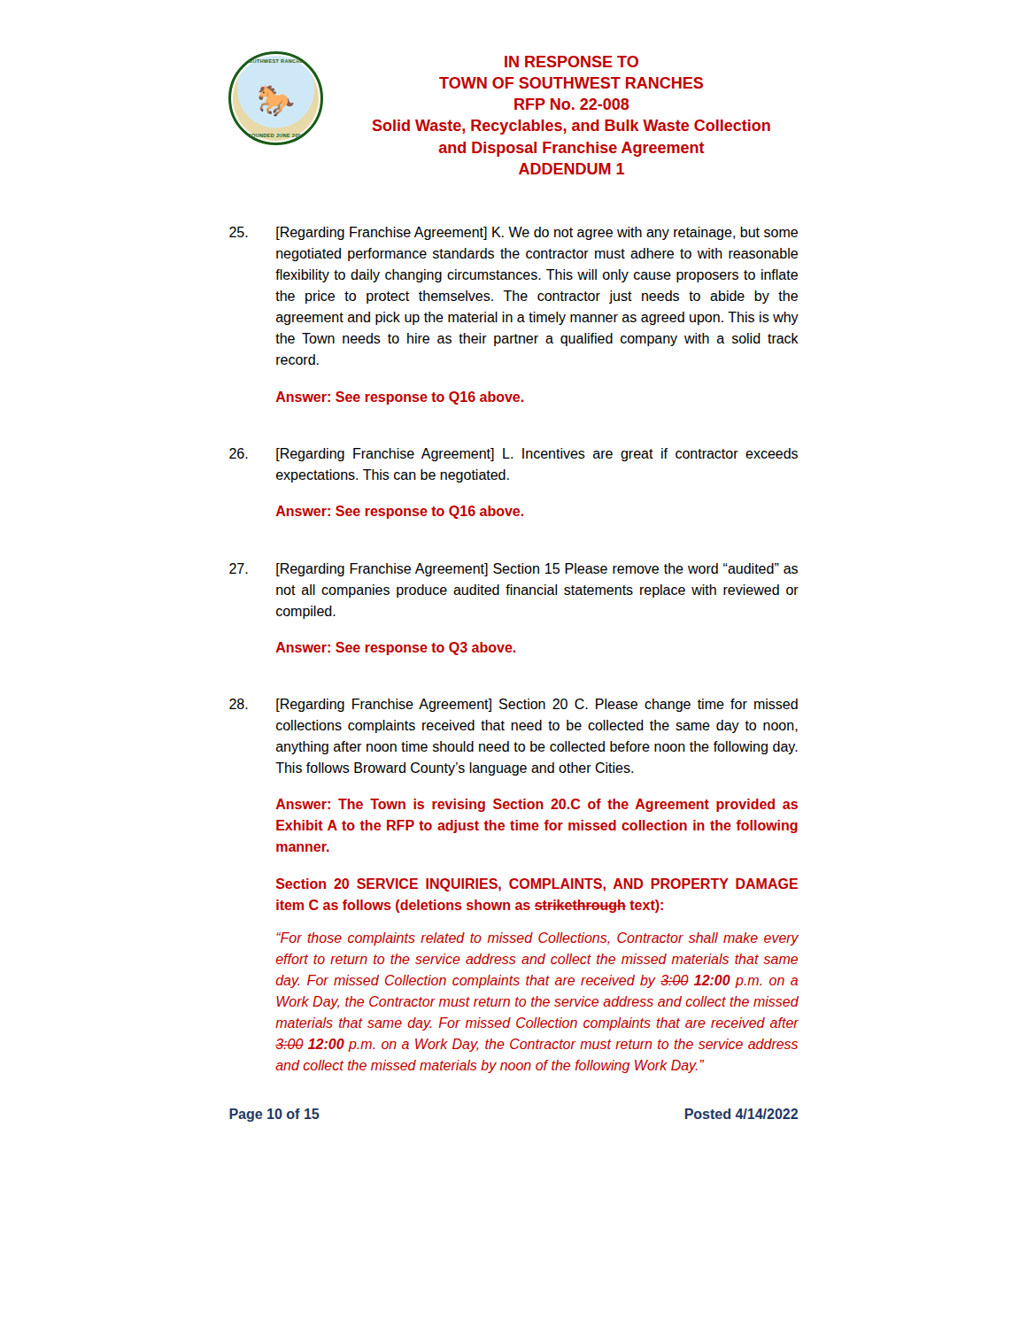SOUTHWEST RANCHES
🐎
FOUNDED JUNE 2000
IN RESPONSE TO
TOWN OF SOUTHWEST RANCHES
RFP No. 22-008
Solid Waste, Recyclables, and Bulk Waste Collection
and Disposal Franchise Agreement
ADDENDUM 1
[Regarding Franchise Agreement] K. We do not agree with any retainage, but some negotiated performance standards the contractor must adhere to with reasonable flexibility to daily changing circumstances. This will only cause proposers to inflate the price to protect themselves. The contractor just needs to abide by the agreement and pick up the material in a timely manner as agreed upon. This is why the Town needs to hire as their partner a qualified company with a solid track record.
Answer: See response to Q16 above.
[Regarding Franchise Agreement] L. Incentives are great if contractor exceeds expectations. This can be negotiated.
Answer: See response to Q16 above.
[Regarding Franchise Agreement] Section 15 Please remove the word “audited” as not all companies produce audited financial statements replace with reviewed or compiled.
Answer: See response to Q3 above.
[Regarding Franchise Agreement] Section 20 C. Please change time for missed collections complaints received that need to be collected the same day to noon, anything after noon time should need to be collected before noon the following day. This follows Broward County’s language and other Cities.
Answer: The Town is revising Section 20.C of the Agreement provided as Exhibit A to the RFP to adjust the time for missed collection in the following manner.
Section 20 SERVICE INQUIRIES, COMPLAINTS, AND PROPERTY DAMAGE item C as follows (deletions shown as strikethrough text):
“For those complaints related to missed Collections, Contractor shall make every effort to return to the service address and collect the missed materials that same day. For missed Collection complaints that are received by 3:00 12:00 p.m. on a Work Day, the Contractor must return to the service address and collect the missed materials that same day. For missed Collection complaints that are received after 3:00 12:00 p.m. on a Work Day, the Contractor must return to the service address and collect the missed materials by noon of the following Work Day.”
Page 10 of 15
Posted 4/14/2022